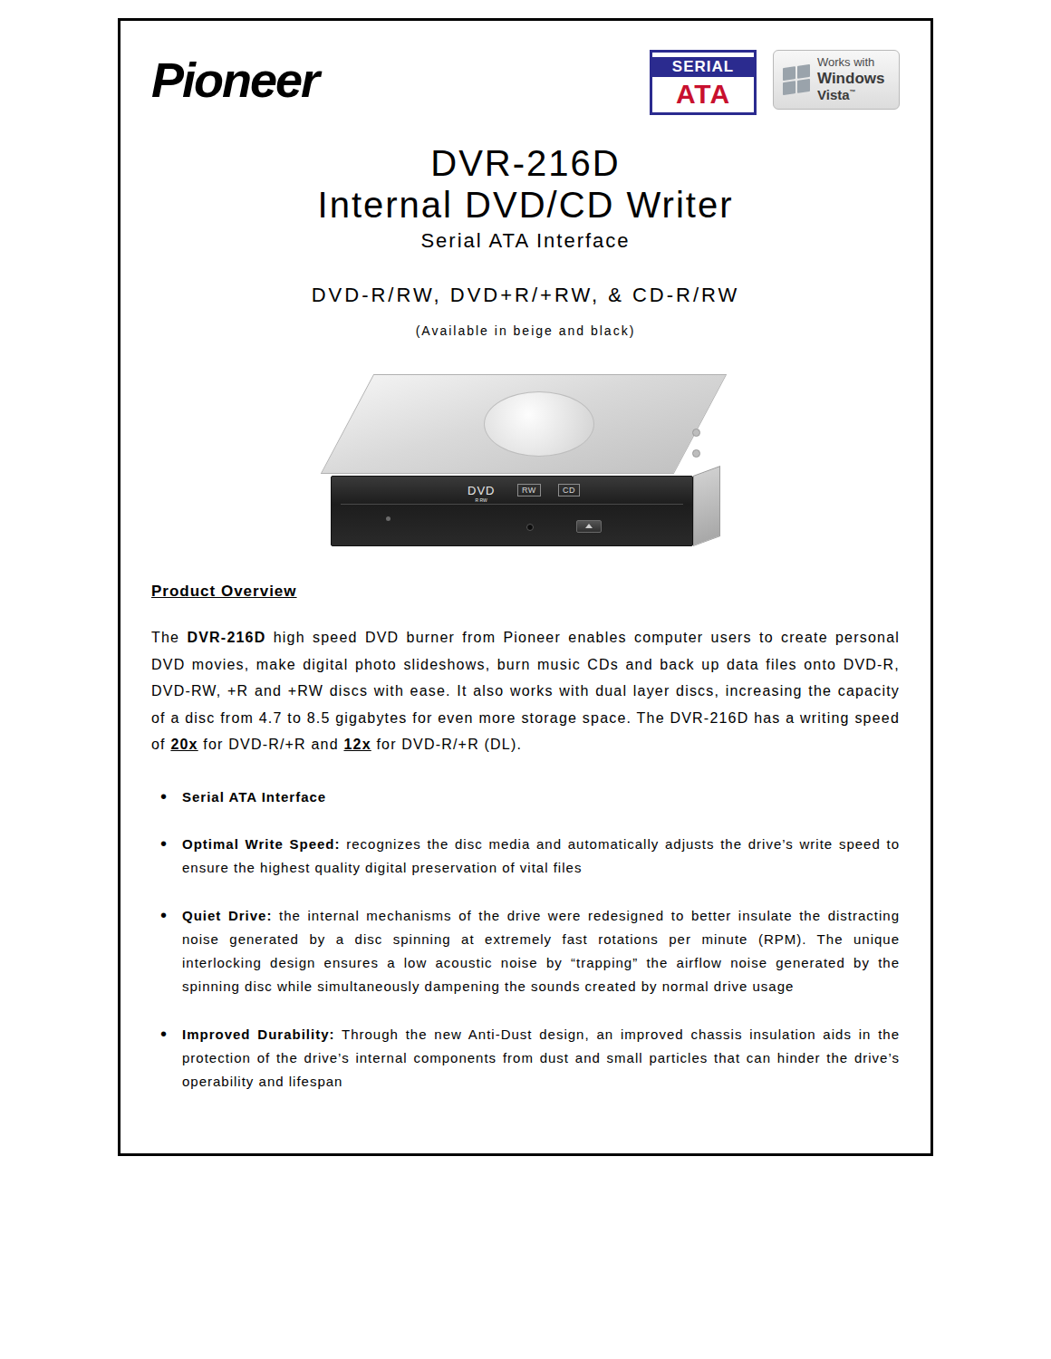Pioneer
SERIAL
ATA
™
Works with Windows Vista™
DVR-216D
Internal DVD/CD Writer
Serial ATA Interface
DVD-R/RW, DVD+R/+RW, & CD-R/RW
(Available in beige and black)
DVDR RW
RW
CD
Product Overview
The DVR-216D high speed DVD burner from Pioneer enables computer users to create personal DVD movies, make digital photo slideshows, burn music CDs and back up data files onto DVD-R, DVD-RW, +R and +RW discs with ease. It also works with dual layer discs, increasing the capacity of a disc from 4.7 to 8.5 gigabytes for even more storage space. The DVR-216D has a writing speed of 20x for DVD-R/+R and 12x for DVD-R/+R (DL).
Serial ATA Interface
Optimal Write Speed: recognizes the disc media and automatically adjusts the drive’s write speed to ensure the highest quality digital preservation of vital files
Quiet Drive: the internal mechanisms of the drive were redesigned to better insulate the distracting noise generated by a disc spinning at extremely fast rotations per minute (RPM). The unique interlocking design ensures a low acoustic noise by “trapping” the airflow noise generated by the spinning disc while simultaneously dampening the sounds created by normal drive usage
Improved Durability: Through the new Anti-Dust design, an improved chassis insulation aids in the protection of the drive’s internal components from dust and small particles that can hinder the drive’s operability and lifespan